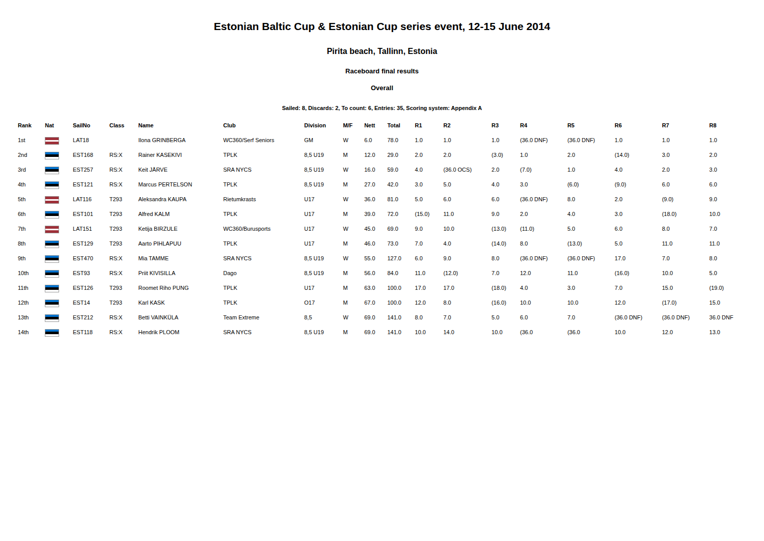Estonian Baltic Cup & Estonian Cup series event, 12-15 June 2014
Pirita beach, Tallinn, Estonia
Raceboard final results
Overall
Sailed: 8, Discards: 2, To count: 6, Entries: 35, Scoring system: Appendix A
| Rank | Nat | SailNo | Class | Name | Club | Division | M/F | Nett | Total | R1 | R2 | R3 | R4 | R5 | R6 | R7 | R8 |
| --- | --- | --- | --- | --- | --- | --- | --- | --- | --- | --- | --- | --- | --- | --- | --- | --- | --- |
| 1st | | LAT18 | | Ilona GRINBERGA | WC360/Serf Seniors | GM | W | 6.0 | 78.0 | 1.0 | 1.0 | 1.0 | (36.0 DNF) | (36.0 DNF) | 1.0 | 1.0 | 1.0 |
| 2nd | | EST168 | RS:X | Rainer KASEKIVI | TPLK | 8,5 U19 | M | 12.0 | 29.0 | 2.0 | 2.0 | (3.0) | 1.0 | 2.0 | (14.0) | 3.0 | 2.0 |
| 3rd | | EST257 | RS:X | Keit JÄRVE | SRA NYCS | 8,5 U19 | W | 16.0 | 59.0 | 4.0 | (36.0 OCS) | 2.0 | (7.0) | 1.0 | 4.0 | 2.0 | 3.0 |
| 4th | | EST121 | RS:X | Marcus PERTELSON | TPLK | 8,5 U19 | M | 27.0 | 42.0 | 3.0 | 5.0 | 4.0 | 3.0 | (6.0) | (9.0) | 6.0 | 6.0 |
| 5th | | LAT116 | T293 | Aleksandra KAUPA | Rietumkrasts | U17 | W | 36.0 | 81.0 | 5.0 | 6.0 | 6.0 | (36.0 DNF) | 8.0 | 2.0 | (9.0) | 9.0 |
| 6th | | EST101 | T293 | Alfred KALM | TPLK | U17 | M | 39.0 | 72.0 | (15.0) | 11.0 | 9.0 | 2.0 | 4.0 | 3.0 | (18.0) | 10.0 |
| 7th | | LAT151 | T293 | Ketija BIRZULE | WC360/Burusports | U17 | W | 45.0 | 69.0 | 9.0 | 10.0 | (13.0) | (11.0) | 5.0 | 6.0 | 8.0 | 7.0 |
| 8th | | EST129 | T293 | Aarto PIHLAPUU | TPLK | U17 | M | 46.0 | 73.0 | 7.0 | 4.0 | (14.0) | 8.0 | (13.0) | 5.0 | 11.0 | 11.0 |
| 9th | | EST470 | RS:X | Mia TAMME | SRA NYCS | 8,5 U19 | W | 55.0 | 127.0 | 6.0 | 9.0 | 8.0 | (36.0 DNF) | (36.0 DNF) | 17.0 | 7.0 | 8.0 |
| 10th | | EST93 | RS:X | Priit KIVISILLA | Dago | 8,5 U19 | M | 56.0 | 84.0 | 11.0 | (12.0) | 7.0 | 12.0 | 11.0 | (16.0) | 10.0 | 5.0 |
| 11th | | EST126 | T293 | Roomet Riho PUNG | TPLK | U17 | M | 63.0 | 100.0 | 17.0 | 17.0 | (18.0) | 4.0 | 3.0 | 7.0 | 15.0 | (19.0) |
| 12th | | EST14 | T293 | Karl KASK | TPLK | O17 | M | 67.0 | 100.0 | 12.0 | 8.0 | (16.0) | 10.0 | 10.0 | 12.0 | (17.0) | 15.0 |
| 13th | | EST212 | RS:X | Betti VAINKÜLA | Team Extreme | 8,5 | W | 69.0 | 141.0 | 8.0 | 7.0 | 5.0 | 6.0 | 7.0 | (36.0 DNF) | (36.0 DNF) | 36.0 DNF |
| 14th | | EST118 | RS:X | Hendrik PLOOM | SRA NYCS | 8,5 U19 | M | 69.0 | 141.0 | 10.0 | 14.0 | 10.0 | (36.0 | (36.0 | 10.0 | 12.0 | 13.0 |